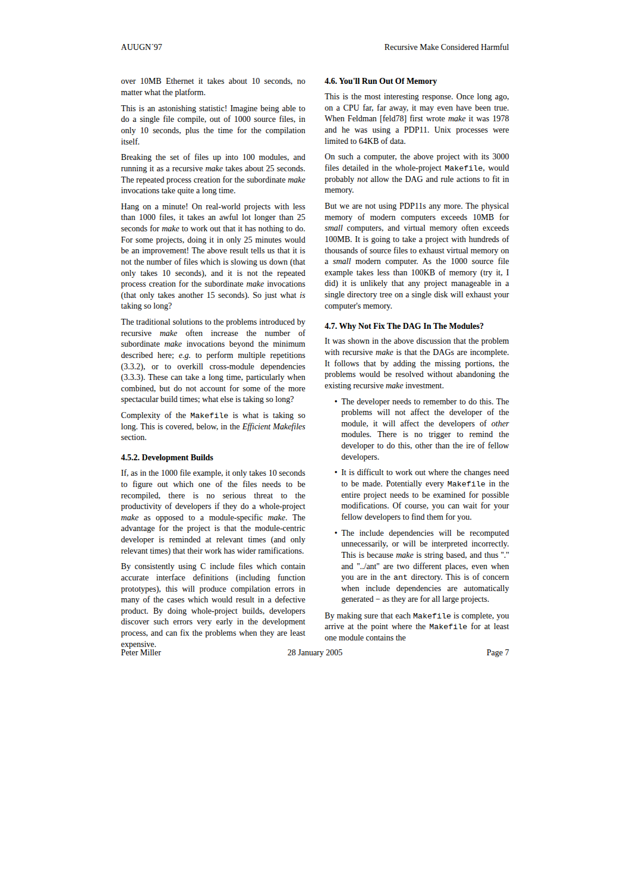AUUGN´97
Recursive Make Considered Harmful
over 10MB Ethernet it takes about 10 seconds, no matter what the platform.
This is an astonishing statistic! Imagine being able to do a single file compile, out of 1000 source files, in only 10 seconds, plus the time for the compilation itself.
Breaking the set of files up into 100 modules, and running it as a recursive make takes about 25 seconds. The repeated process creation for the subordinate make invocations take quite a long time.
Hang on a minute! On real-world projects with less than 1000 files, it takes an awful lot longer than 25 seconds for make to work out that it has nothing to do. For some projects, doing it in only 25 minutes would be an improvement! The above result tells us that it is not the number of files which is slowing us down (that only takes 10 seconds), and it is not the repeated process creation for the subordinate make invocations (that only takes another 15 seconds). So just what is taking so long?
The traditional solutions to the problems introduced by recursive make often increase the number of subordinate make invocations beyond the minimum described here; e.g. to perform multiple repetitions (3.3.2), or to overkill cross-module dependencies (3.3.3). These can take a long time, particularly when combined, but do not account for some of the more spectacular build times; what else is taking so long?
Complexity of the Makefile is what is taking so long. This is covered, below, in the Efficient Makefiles section.
4.5.2. Development Builds
If, as in the 1000 file example, it only takes 10 seconds to figure out which one of the files needs to be recompiled, there is no serious threat to the productivity of developers if they do a whole-project make as opposed to a module-specific make. The advantage for the project is that the module-centric developer is reminded at relevant times (and only relevant times) that their work has wider ramifications.
By consistently using C include files which contain accurate interface definitions (including function prototypes), this will produce compilation errors in many of the cases which would result in a defective product. By doing whole-project builds, developers discover such errors very early in the development process, and can fix the problems when they are least expensive.
4.6. You'll Run Out Of Memory
This is the most interesting response. Once long ago, on a CPU far, far away, it may even have been true. When Feldman [feld78] first wrote make it was 1978 and he was using a PDP11. Unix processes were limited to 64KB of data.
On such a computer, the above project with its 3000 files detailed in the whole-project Makefile, would probably not allow the DAG and rule actions to fit in memory.
But we are not using PDP11s any more. The physical memory of modern computers exceeds 10MB for small computers, and virtual memory often exceeds 100MB. It is going to take a project with hundreds of thousands of source files to exhaust virtual memory on a small modern computer. As the 1000 source file example takes less than 100KB of memory (try it, I did) it is unlikely that any project manageable in a single directory tree on a single disk will exhaust your computer's memory.
4.7. Why Not Fix The DAG In The Modules?
It was shown in the above discussion that the problem with recursive make is that the DAGs are incomplete. It follows that by adding the missing portions, the problems would be resolved without abandoning the existing recursive make investment.
The developer needs to remember to do this. The problems will not affect the developer of the module, it will affect the developers of other modules. There is no trigger to remind the developer to do this, other than the ire of fellow developers.
It is difficult to work out where the changes need to be made. Potentially every Makefile in the entire project needs to be examined for possible modifications. Of course, you can wait for your fellow developers to find them for you.
The include dependencies will be recomputed unnecessarily, or will be interpreted incorrectly. This is because make is string based, and thus ''.'' and ''../ant'' are two different places, even when you are in the ant directory. This is of concern when include dependencies are automatically generated − as they are for all large projects.
By making sure that each Makefile is complete, you arrive at the point where the Makefile for at least one module contains the
Peter Miller
28 January 2005
Page 7